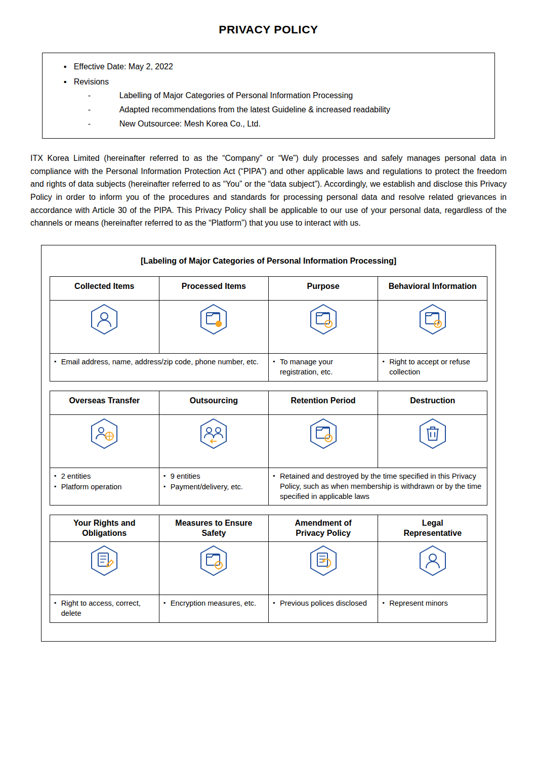PRIVACY POLICY
Effective Date: May 2, 2022
Revisions
Labelling of Major Categories of Personal Information Processing
Adapted recommendations from the latest Guideline & increased readability
New Outsourcee: Mesh Korea Co., Ltd.
ITX Korea Limited (hereinafter referred to as the “Company” or “We”) duly processes and safely manages personal data in compliance with the Personal Information Protection Act (“PIPA”) and other applicable laws and regulations to protect the freedom and rights of data subjects (hereinafter referred to as “You” or the “data subject”). Accordingly, we establish and disclose this Privacy Policy in order to inform you of the procedures and standards for processing personal data and resolve related grievances in accordance with Article 30 of the PIPA. This Privacy Policy shall be applicable to our use of your personal data, regardless of the channels or means (hereinafter referred to as the “Platform”) that you use to interact with us.
[Labeling of Major Categories of Personal Information Processing]
| Collected Items | Processed Items | Purpose | Behavioral Information |
| --- | --- | --- | --- |
| Email address, name, address/zip code, phone number, etc. | To manage your registration, etc. | Right to accept or refuse collection |
| Overseas Transfer | Outsourcing | Retention Period | Destruction |
| --- | --- | --- | --- |
| 2 entities Platform operation | 9 entities Payment/delivery, etc. | Retained and destroyed by the time specified in this Privacy Policy, such as when membership is withdrawn or by the time specified in applicable laws |
| Your Rights and Obligations | Measures to Ensure Safety | Amendment of Privacy Policy | Legal Representative |
| --- | --- | --- | --- |
| Right to access, correct, delete | Encryption measures, etc. | Previous polices disclosed | Represent minors |